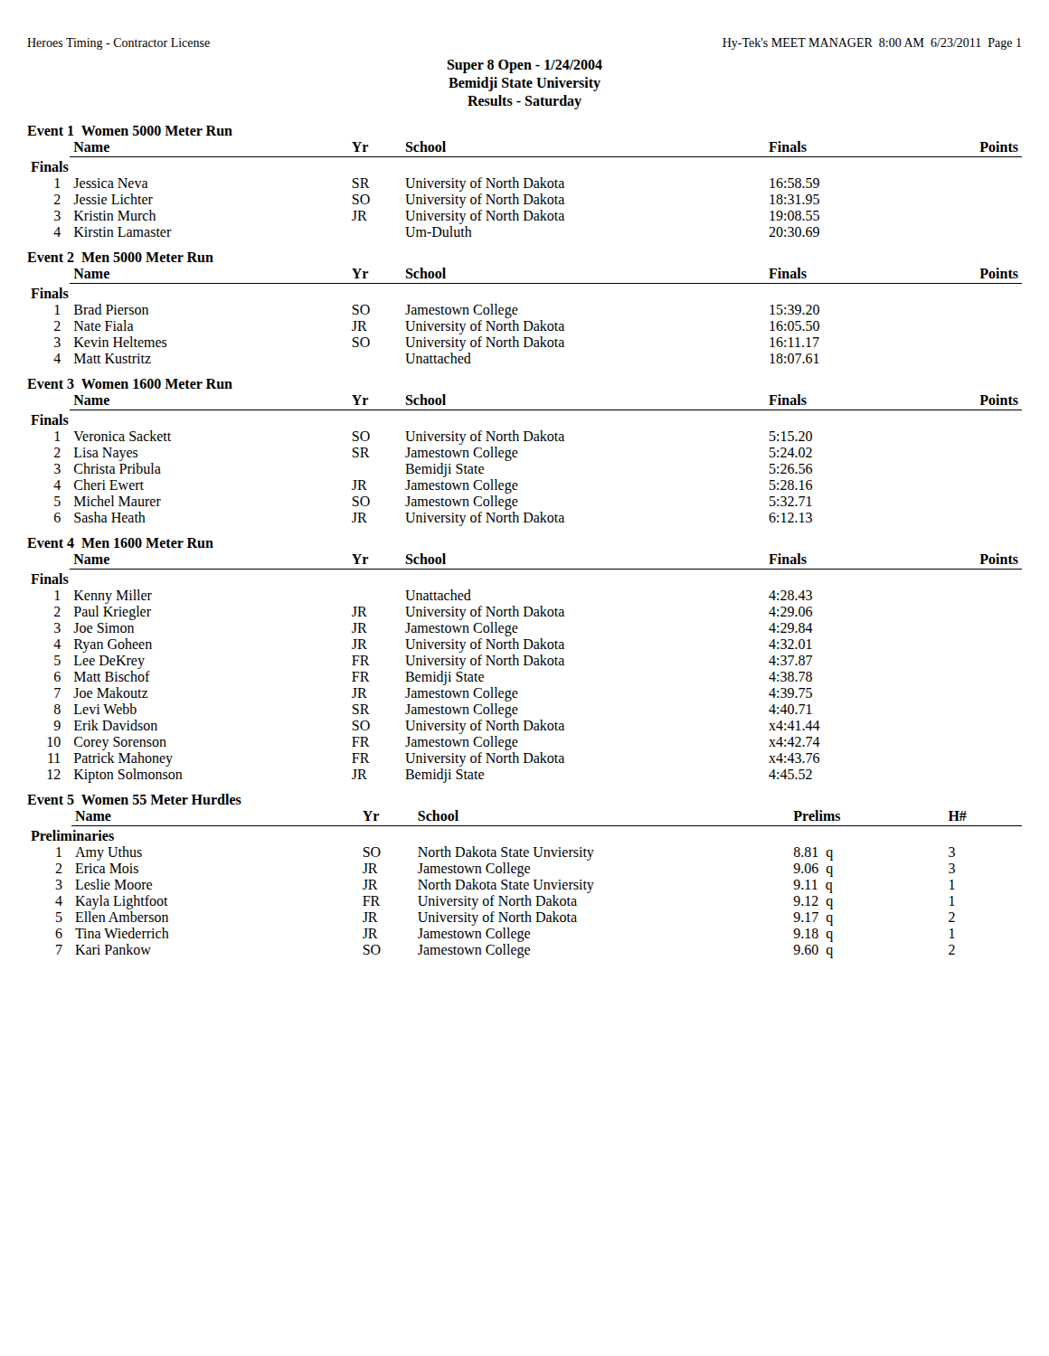Heroes Timing - Contractor License
Hy-Tek's MEET MANAGER 8:00 AM 6/23/2011 Page 1
Super 8 Open - 1/24/2004
Bemidji State University
Results - Saturday
Event 1 Women 5000 Meter Run
| | Name | Yr | School | Finals | Points |
| --- | --- | --- | --- | --- | --- |
| Finals |
| 1 | Jessica Neva | SR | University of North Dakota | 16:58.59 | |
| 2 | Jessie Lichter | SO | University of North Dakota | 18:31.95 | |
| 3 | Kristin Murch | JR | University of North Dakota | 19:08.55 | |
| 4 | Kirstin Lamaster | | Um-Duluth | 20:30.69 | |
Event 2 Men 5000 Meter Run
| | Name | Yr | School | Finals | Points |
| --- | --- | --- | --- | --- | --- |
| Finals |
| 1 | Brad Pierson | SO | Jamestown College | 15:39.20 | |
| 2 | Nate Fiala | JR | University of North Dakota | 16:05.50 | |
| 3 | Kevin Heltemes | SO | University of North Dakota | 16:11.17 | |
| 4 | Matt Kustritz | | Unattached | 18:07.61 | |
Event 3 Women 1600 Meter Run
| | Name | Yr | School | Finals | Points |
| --- | --- | --- | --- | --- | --- |
| Finals |
| 1 | Veronica Sackett | SO | University of North Dakota | 5:15.20 | |
| 2 | Lisa Nayes | SR | Jamestown College | 5:24.02 | |
| 3 | Christa Pribula | | Bemidji State | 5:26.56 | |
| 4 | Cheri Ewert | JR | Jamestown College | 5:28.16 | |
| 5 | Michel Maurer | SO | Jamestown College | 5:32.71 | |
| 6 | Sasha Heath | JR | University of North Dakota | 6:12.13 | |
Event 4 Men 1600 Meter Run
| | Name | Yr | School | Finals | Points |
| --- | --- | --- | --- | --- | --- |
| Finals |
| 1 | Kenny Miller | | Unattached | 4:28.43 | |
| 2 | Paul Kriegler | JR | University of North Dakota | 4:29.06 | |
| 3 | Joe Simon | JR | Jamestown College | 4:29.84 | |
| 4 | Ryan Goheen | JR | University of North Dakota | 4:32.01 | |
| 5 | Lee DeKrey | FR | University of North Dakota | 4:37.87 | |
| 6 | Matt Bischof | FR | Bemidji State | 4:38.78 | |
| 7 | Joe Makoutz | JR | Jamestown College | 4:39.75 | |
| 8 | Levi Webb | SR | Jamestown College | 4:40.71 | |
| 9 | Erik Davidson | SO | University of North Dakota | x4:41.44 | |
| 10 | Corey Sorenson | FR | Jamestown College | x4:42.74 | |
| 11 | Patrick Mahoney | FR | University of North Dakota | x4:43.76 | |
| 12 | Kipton Solmonson | JR | Bemidji State | 4:45.52 | |
Event 5 Women 55 Meter Hurdles
| | Name | Yr | School | Prelims | H# |
| --- | --- | --- | --- | --- | --- |
| Preliminaries |
| 1 | Amy Uthus | SO | North Dakota State Unviersity | 8.81 q | 3 |
| 2 | Erica Mois | JR | Jamestown College | 9.06 q | 3 |
| 3 | Leslie Moore | JR | North Dakota State Unviersity | 9.11 q | 1 |
| 4 | Kayla Lightfoot | FR | University of North Dakota | 9.12 q | 1 |
| 5 | Ellen Amberson | JR | University of North Dakota | 9.17 q | 2 |
| 6 | Tina Wiederrich | JR | Jamestown College | 9.18 q | 1 |
| 7 | Kari Pankow | SO | Jamestown College | 9.60 q | 2 |